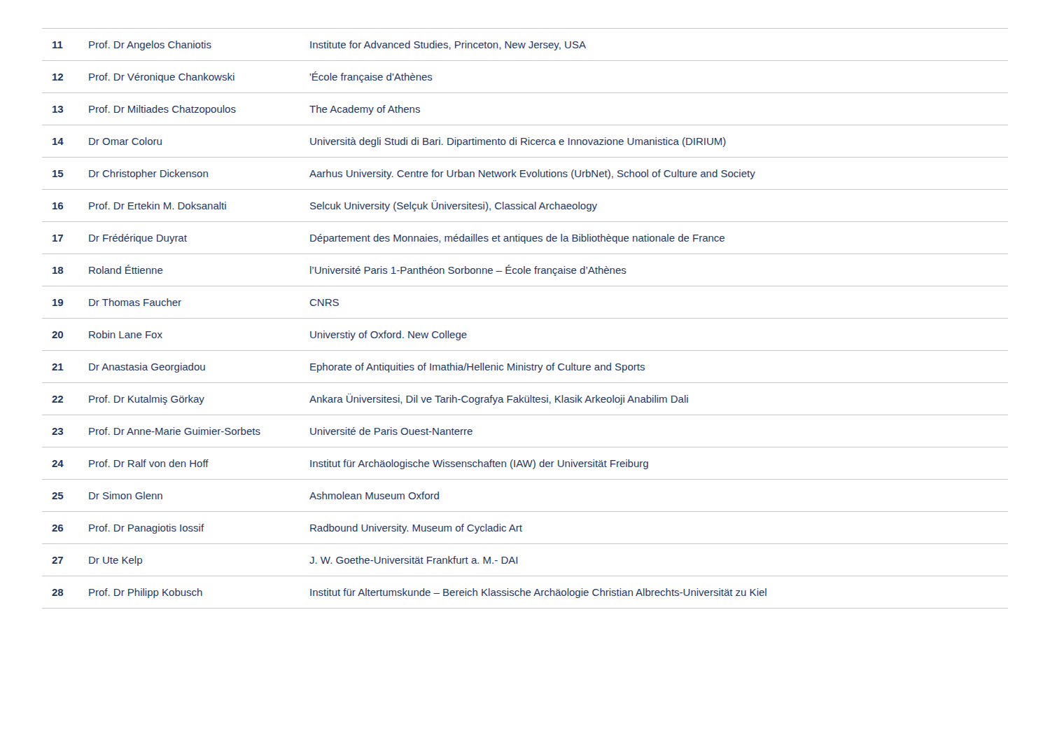| 11 | Prof. Dr Angelos Chaniotis | Institute for Advanced Studies, Princeton, New Jersey, USA |
| 12 | Prof. Dr Véronique Chankowski | 'École française d'Athènes |
| 13 | Prof. Dr Miltiades Chatzopoulos | The Academy of Athens |
| 14 | Dr Omar Coloru | Università degli Studi di Bari. Dipartimento di Ricerca e Innovazione Umanistica (DIRIUM) |
| 15 | Dr Christopher Dickenson | Aarhus University. Centre for Urban Network Evolutions (UrbNet), School of Culture and Society |
| 16 | Prof. Dr Ertekin M. Doksanalti | Selcuk University (Selçuk Üniversitesi), Classical Archaeology |
| 17 | Dr Frédérique Duyrat | Département des Monnaies, médailles et antiques de la Bibliothèque nationale de France |
| 18 | Roland Éttienne | l’Université Paris 1-Panthéon Sorbonne – École française d’Athènes |
| 19 | Dr Thomas Faucher | CNRS |
| 20 | Robin Lane Fox | Universtiy of Oxford. New College |
| 21 | Dr Anastasia Georgiadou | Ephorate of Antiquities of Imathia/Hellenic Ministry of Culture and Sports |
| 22 | Prof. Dr Kutalmiş Görkay | Ankara Üniversitesi, Dil ve Tarih-Cografya Fakültesi, Klasik Arkeoloji Anabilim Dali |
| 23 | Prof. Dr Anne-Marie Guimier-Sorbets | Université de Paris Ouest-Nanterre |
| 24 | Prof. Dr Ralf von den Hoff | Institut für Archäologische Wissenschaften (IAW) der Universität Freiburg |
| 25 | Dr Simon Glenn | Ashmolean Museum Oxford |
| 26 | Prof. Dr Panagiotis Iossif | Radbound University. Museum of Cycladic Art |
| 27 | Dr Ute Kelp | J. W. Goethe-Universität Frankfurt a. M.- DAI |
| 28 | Prof. Dr Philipp Kobusch | Institut für Altertumskunde – Bereich Klassische Archäologie Christian Albrechts-Universität zu Kiel |